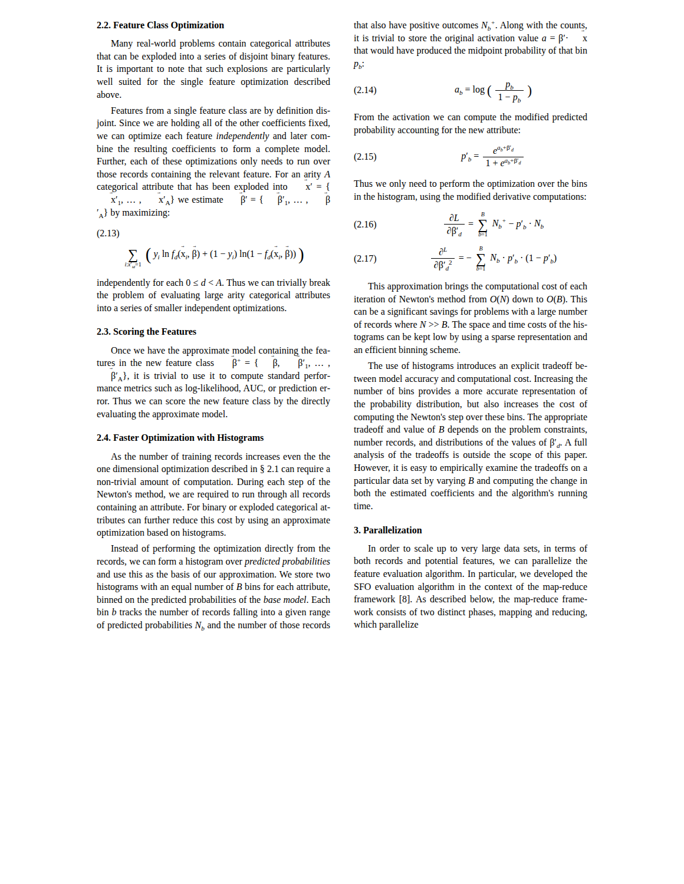2.2. Feature Class Optimization
Many real-world problems contain categorical attributes that can be exploded into a series of disjoint binary features. It is important to note that such explosions are particularly well suited for the single feature optimization described above.
Features from a single feature class are by definition disjoint. Since we are holding all of the other coefficients fixed, we can optimize each feature independently and later combine the resulting coefficients to form a complete model. Further, each of these optimizations only needs to run over those records containing the relevant feature. For an arity A categorical attribute that has been exploded into x′ = {x′1, … , x′A} we estimate β′ = {β′1, … , β′A} by maximizing:
(2.13) ∑ i:x′id=1 ( yi ln fd(xi, β) + (1 − yi) ln(1 − fd(xi, β)) )
independently for each 0 ≤ d < A. Thus we can trivially break the problem of evaluating large arity categorical attributes into a series of smaller independent optimizations.
2.3. Scoring the Features
Once we have the approximate model containing the features in the new feature class β+ = {β, β′1, … , β′A}, it is trivial to use it to compute standard performance metrics such as log-likelihood, AUC, or prediction error. Thus we can score the new feature class by the directly evaluating the approximate model.
2.4. Faster Optimization with Histograms
As the number of training records increases even the the one dimensional optimization described in § 2.1 can require a non-trivial amount of computation. During each step of the Newton's method, we are required to run through all records containing an attribute. For binary or exploded categorical attributes can further reduce this cost by using an approximate optimization based on histograms.
Instead of performing the optimization directly from the records, we can form a histogram over predicted probabilities and use this as the basis of our approximation. We store two histograms with an equal number of B bins for each attribute, binned on the predicted probabilities of the base model. Each bin b tracks the number of records falling into a given range of predicted probabilities Nb and the number of those records that also have positive outcomes Nb+. Along with the counts, it is trivial to store the original activation value a = β′·x that would have produced the midpoint probability of that bin pb:
(2.14) ab = log ( pb 1 − pb )
From the activation we can compute the modified predicted probability accounting for the new attribute:
(2.15) p′b = eab+β′d 1 + eab+β′d
Thus we only need to perform the optimization over the bins in the histogram, using the modified derivative computations:
(2.16) ∂L∂β′d = B ∑ b=1 Nb+ − p′b · Nb
(2.17) ∂L∂β′d2 = − B ∑ b=1 Nb · p′b · (1 − p′b)
This approximation brings the computational cost of each iteration of Newton's method from O(N) down to O(B). This can be a significant savings for problems with a large number of records where N >> B. The space and time costs of the histograms can be kept low by using a sparse representation and an efficient binning scheme.
The use of histograms introduces an explicit tradeoff between model accuracy and computational cost. Increasing the number of bins provides a more accurate representation of the probability distribution, but also increases the cost of computing the Newton's step over these bins. The appropriate tradeoff and value of B depends on the problem constraints, number records, and distributions of the values of β′d. A full analysis of the tradeoffs is outside the scope of this paper. However, it is easy to empirically examine the tradeoffs on a particular data set by varying B and computing the change in both the estimated coefficients and the algorithm's running time.
3. Parallelization
In order to scale up to very large data sets, in terms of both records and potential features, we can parallelize the feature evaluation algorithm. In particular, we developed the SFO evaluation algorithm in the context of the map-reduce framework [8]. As described below, the map-reduce framework consists of two distinct phases, mapping and reducing, which parallelize